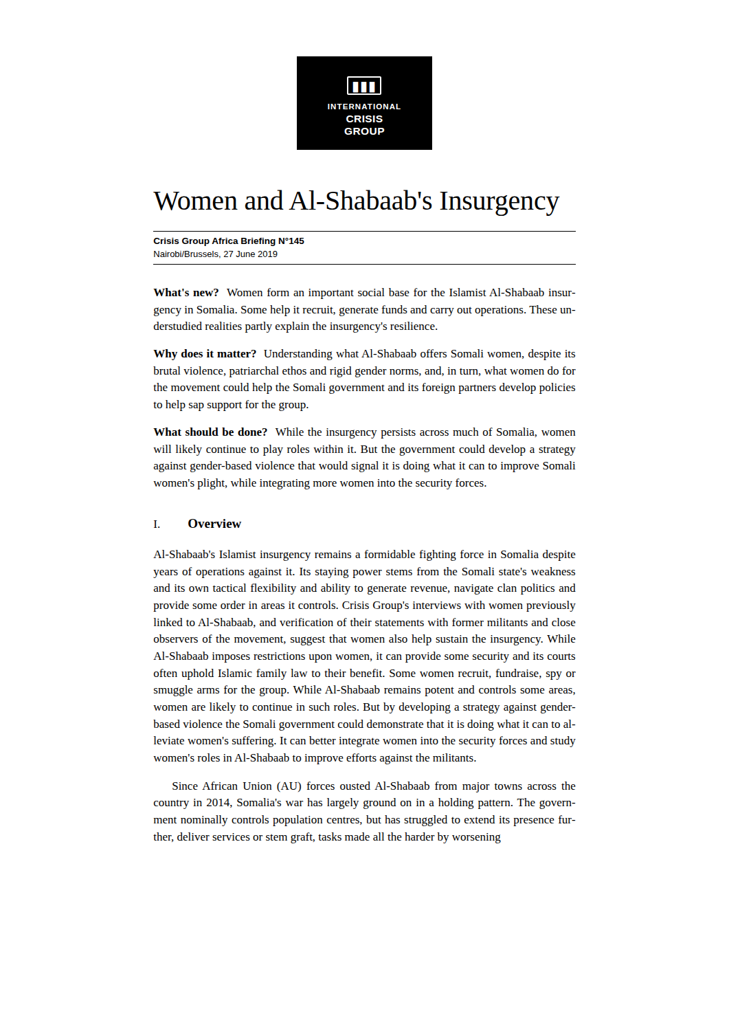▮▮▮
INTERNATIONAL CRISIS
GROUP
Women and Al-Shabaab's Insurgency
Crisis Group Africa Briefing N°145
Nairobi/Brussels, 27 June 2019
What's new? Women form an important social base for the Islamist Al-Shabaab insurgency in Somalia. Some help it recruit, generate funds and carry out operations. These understudied realities partly explain the insurgency's resilience.
Why does it matter? Understanding what Al-Shabaab offers Somali women, despite its brutal violence, patriarchal ethos and rigid gender norms, and, in turn, what women do for the movement could help the Somali government and its foreign partners develop policies to help sap support for the group.
What should be done? While the insurgency persists across much of Somalia, women will likely continue to play roles within it. But the government could develop a strategy against gender-based violence that would signal it is doing what it can to improve Somali women's plight, while integrating more women into the security forces.
I. Overview
Al-Shabaab's Islamist insurgency remains a formidable fighting force in Somalia despite years of operations against it. Its staying power stems from the Somali state's weakness and its own tactical flexibility and ability to generate revenue, navigate clan politics and provide some order in areas it controls. Crisis Group's interviews with women previously linked to Al-Shabaab, and verification of their statements with former militants and close observers of the movement, suggest that women also help sustain the insurgency. While Al-Shabaab imposes restrictions upon women, it can provide some security and its courts often uphold Islamic family law to their benefit. Some women recruit, fundraise, spy or smuggle arms for the group. While Al-Shabaab remains potent and controls some areas, women are likely to continue in such roles. But by developing a strategy against gender-based violence the Somali government could demonstrate that it is doing what it can to alleviate women's suffering. It can better integrate women into the security forces and study women's roles in Al-Shabaab to improve efforts against the militants.
Since African Union (AU) forces ousted Al-Shabaab from major towns across the country in 2014, Somalia's war has largely ground on in a holding pattern. The government nominally controls population centres, but has struggled to extend its presence further, deliver services or stem graft, tasks made all the harder by worsening